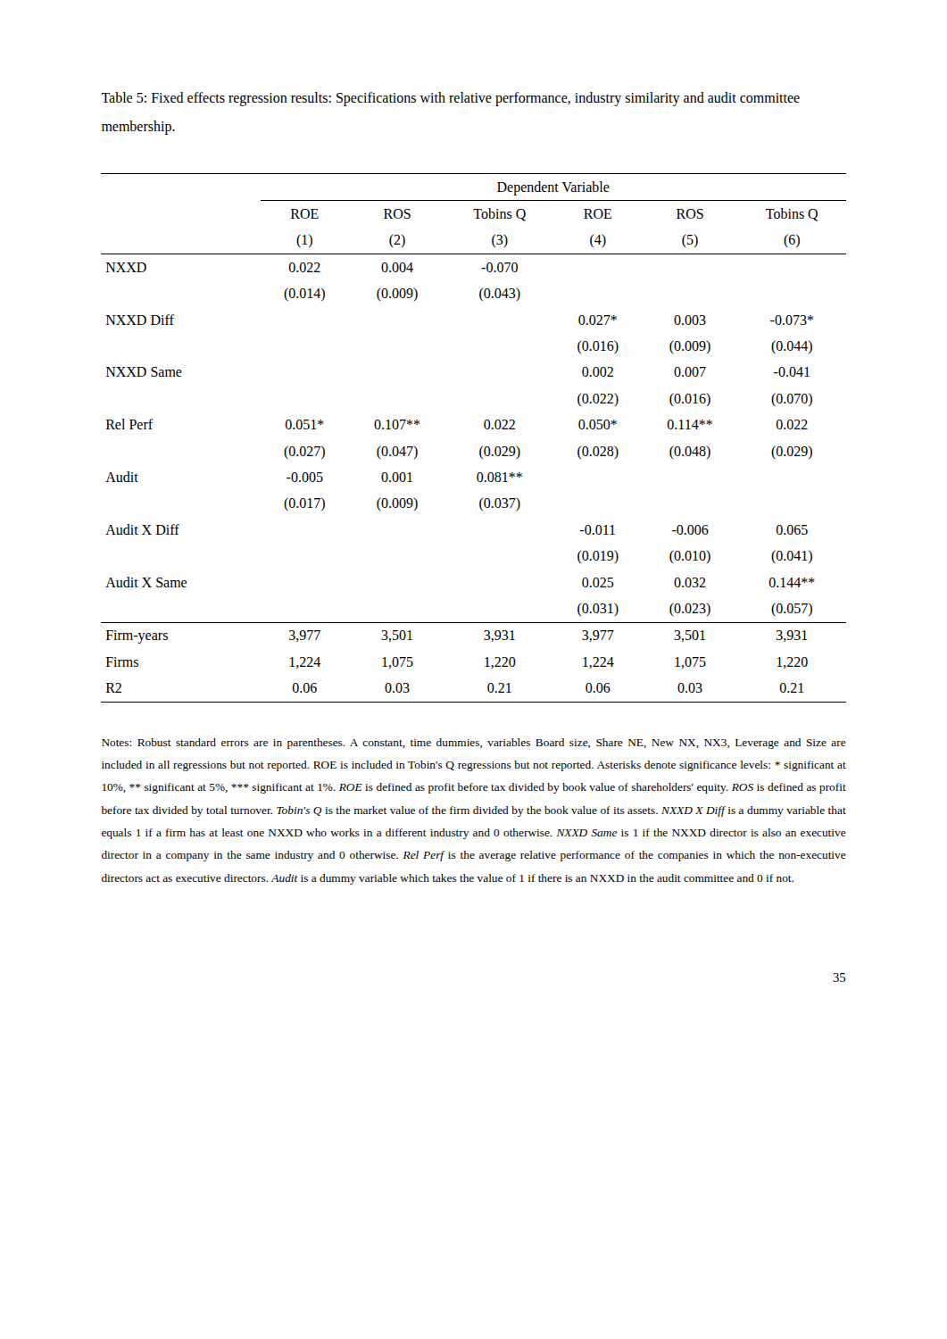Table 5: Fixed effects regression results: Specifications with relative performance, industry similarity and audit committee membership.
| | Dependent Variable |
| | ROE | ROS | Tobins Q | ROE | ROS | Tobins Q |
| | (1) | (2) | (3) | (4) | (5) | (6) |
| NXXD | 0.022 | 0.004 | -0.070 | | | |
| | (0.014) | (0.009) | (0.043) | | | |
| NXXD Diff | | | | 0.027* | 0.003 | -0.073* |
| | | | | (0.016) | (0.009) | (0.044) |
| NXXD Same | | | | 0.002 | 0.007 | -0.041 |
| | | | | (0.022) | (0.016) | (0.070) |
| Rel Perf | 0.051* | 0.107** | 0.022 | 0.050* | 0.114** | 0.022 |
| | (0.027) | (0.047) | (0.029) | (0.028) | (0.048) | (0.029) |
| Audit | -0.005 | 0.001 | 0.081** | | | |
| | (0.017) | (0.009) | (0.037) | | | |
| Audit X Diff | | | | -0.011 | -0.006 | 0.065 |
| | | | | (0.019) | (0.010) | (0.041) |
| Audit X Same | | | | 0.025 | 0.032 | 0.144** |
| | | | | (0.031) | (0.023) | (0.057) |
| Firm-years | 3,977 | 3,501 | 3,931 | 3,977 | 3,501 | 3,931 |
| Firms | 1,224 | 1,075 | 1,220 | 1,224 | 1,075 | 1,220 |
| R2 | 0.06 | 0.03 | 0.21 | 0.06 | 0.03 | 0.21 |
Notes: Robust standard errors are in parentheses. A constant, time dummies, variables Board size, Share NE, New NX, NX3, Leverage and Size are included in all regressions but not reported. ROE is included in Tobin's Q regressions but not reported. Asterisks denote significance levels: * significant at 10%, ** significant at 5%, *** significant at 1%. ROE is defined as profit before tax divided by book value of shareholders' equity. ROS is defined as profit before tax divided by total turnover. Tobin's Q is the market value of the firm divided by the book value of its assets. NXXD X Diff is a dummy variable that equals 1 if a firm has at least one NXXD who works in a different industry and 0 otherwise. NXXD Same is 1 if the NXXD director is also an executive director in a company in the same industry and 0 otherwise. Rel Perf is the average relative performance of the companies in which the non-executive directors act as executive directors. Audit is a dummy variable which takes the value of 1 if there is an NXXD in the audit committee and 0 if not.
35